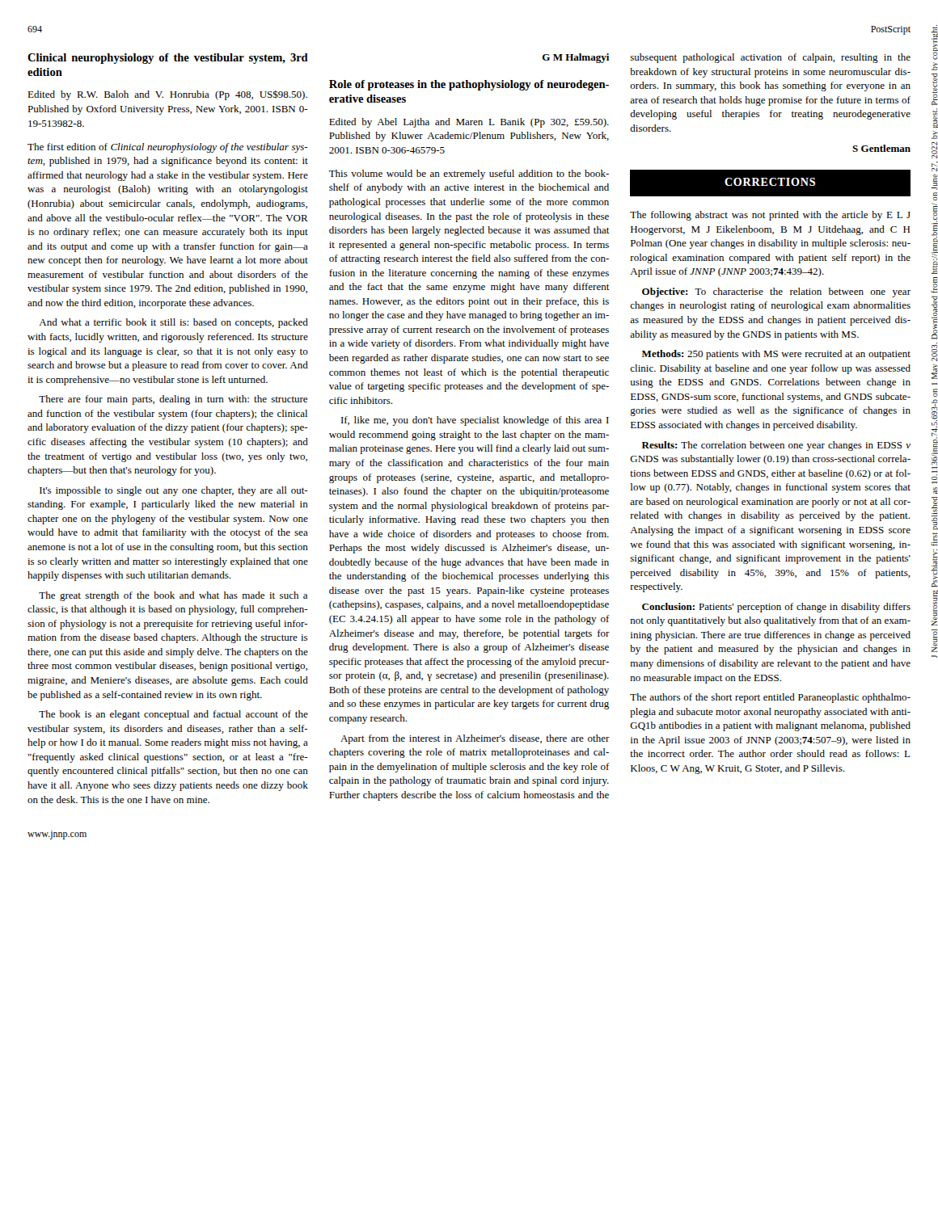J Neurol Neurosurg Psychiatry: first published as 10.1136/jnnp.74.5.693-b on 1 May 2003. Downloaded from http://jnnp.bmj.com/ on June 27, 2022 by guest. Protected by copyright.
694 PostScript
Clinical neurophysiology of the vestibular system, 3rd edition
Edited by R.W. Baloh and V. Honrubia (Pp 408, US$98.50). Published by Oxford University Press, New York, 2001. ISBN 0-19-513982-8.
The first edition of Clinical neurophysiology of the vestibular system, published in 1979, had a significance beyond its content: it affirmed that neurology had a stake in the vestibular system. Here was a neurologist (Baloh) writing with an otolaryngologist (Honrubia) about semicircular canals, endolymph, audiograms, and above all the vestibulo-ocular reflex—the "VOR". The VOR is no ordinary reflex; one can measure accurately both its input and its output and come up with a transfer function for gain—a new concept then for neurology. We have learnt a lot more about measurement of vestibular function and about disorders of the vestibular system since 1979. The 2nd edition, published in 1990, and now the third edition, incorporate these advances.
And what a terrific book it still is: based on concepts, packed with facts, lucidly written, and rigorously referenced. Its structure is logical and its language is clear, so that it is not only easy to search and browse but a pleasure to read from cover to cover. And it is comprehensive—no vestibular stone is left unturned.
There are four main parts, dealing in turn with: the structure and function of the vestibular system (four chapters); the clinical and laboratory evaluation of the dizzy patient (four chapters); specific diseases affecting the vestibular system (10 chapters); and the treatment of vertigo and vestibular loss (two, yes only two, chapters—but then that's neurology for you).
It's impossible to single out any one chapter, they are all outstanding. For example, I particularly liked the new material in chapter one on the phylogeny of the vestibular system. Now one would have to admit that familiarity with the otocyst of the sea anemone is not a lot of use in the consulting room, but this section is so clearly written and matter so interestingly explained that one happily dispenses with such utilitarian demands.
The great strength of the book and what has made it such a classic, is that although it is based on physiology, full comprehension of physiology is not a prerequisite for retrieving useful information from the disease based chapters. Although the structure is there, one can put this aside and simply delve. The chapters on the three most common vestibular diseases, benign positional vertigo, migraine, and Meniere's diseases, are absolute gems. Each could be published as a self-contained review in its own right.
The book is an elegant conceptual and factual account of the vestibular system, its disorders and diseases, rather than a self-help or how I do it manual. Some readers might miss not having, a "frequently asked clinical questions" section, or at least a "frequently encountered clinical pitfalls" section, but then no one can have it all. Anyone who sees dizzy patients needs one dizzy book on the desk. This is the one I have on mine.
G M Halmagyi
Role of proteases in the pathophysiology of neurodegenerative diseases
Edited by Abel Lajtha and Maren L Banik (Pp 302, £59.50). Published by Kluwer Academic/Plenum Publishers, New York, 2001. ISBN 0-306-46579-5
This volume would be an extremely useful addition to the bookshelf of anybody with an active interest in the biochemical and pathological processes that underlie some of the more common neurological diseases. In the past the role of proteolysis in these disorders has been largely neglected because it was assumed that it represented a general non-specific metabolic process. In terms of attracting research interest the field also suffered from the confusion in the literature concerning the naming of these enzymes and the fact that the same enzyme might have many different names. However, as the editors point out in their preface, this is no longer the case and they have managed to bring together an impressive array of current research on the involvement of proteases in a wide variety of disorders. From what individually might have been regarded as rather disparate studies, one can now start to see common themes not least of which is the potential therapeutic value of targeting specific proteases and the development of specific inhibitors.
If, like me, you don't have specialist knowledge of this area I would recommend going straight to the last chapter on the mammalian proteinase genes. Here you will find a clearly laid out summary of the classification and characteristics of the four main groups of proteases (serine, cysteine, aspartic, and metalloproteinases). I also found the chapter on the ubiquitin/proteasome system and the normal physiological breakdown of proteins particularly informative. Having read these two chapters you then have a wide choice of disorders and proteases to choose from. Perhaps the most widely discussed is Alzheimer's disease, undoubtedly because of the huge advances that have been made in the understanding of the biochemical processes underlying this disease over the past 15 years. Papain-like cysteine proteases (cathepsins), caspases, calpains, and a novel metalloendopeptidase (EC 3.4.24.15) all appear to have some role in the pathology of Alzheimer's disease and may, therefore, be potential targets for drug development. There is also a group of Alzheimer's disease specific proteases that affect the processing of the amyloid precursor protein (α, β, and, γ secretase) and presenilin (presenilinase). Both of these proteins are central to the development of pathology and so these enzymes in particular are key targets for current drug company research.
Apart from the interest in Alzheimer's disease, there are other chapters covering the role of matrix metalloproteinases and calpain in the demyelination of multiple sclerosis and the key role of calpain in the pathology of traumatic brain and spinal cord injury. Further chapters describe the loss of calcium homeostasis and the subsequent pathological activation of calpain, resulting in the breakdown of key structural proteins in some neuromuscular disorders. In summary, this book has something for everyone in an area of research that holds huge promise for the future in terms of developing useful therapies for treating neurodegenerative disorders.
S Gentleman
CORRECTIONS
The following abstract was not printed with the article by E L J Hoogervorst, M J Eikelenboom, B M J Uitdehaag, and C H Polman (One year changes in disability in multiple sclerosis: neurological examination compared with patient self report) in the April issue of JNNP (JNNP 2003;74:439–42).
Objective: To characterise the relation between one year changes in neurologist rating of neurological exam abnormalities as measured by the EDSS and changes in patient perceived disability as measured by the GNDS in patients with MS.
Methods: 250 patients with MS were recruited at an outpatient clinic. Disability at baseline and one year follow up was assessed using the EDSS and GNDS. Correlations between change in EDSS, GNDS-sum score, functional systems, and GNDS subcategories were studied as well as the significance of changes in EDSS associated with changes in perceived disability.
Results: The correlation between one year changes in EDSS v GNDS was substantially lower (0.19) than cross-sectional correlations between EDSS and GNDS, either at baseline (0.62) or at follow up (0.77). Notably, changes in functional system scores that are based on neurological examination are poorly or not at all correlated with changes in disability as perceived by the patient. Analysing the impact of a significant worsening in EDSS score we found that this was associated with significant worsening, insignificant change, and significant improvement in the patients' perceived disability in 45%, 39%, and 15% of patients, respectively.
Conclusion: Patients' perception of change in disability differs not only quantitatively but also qualitatively from that of an examining physician. There are true differences in change as perceived by the patient and measured by the physician and changes in many dimensions of disability are relevant to the patient and have no measurable impact on the EDSS.
The authors of the short report entitled Paraneoplastic ophthalmoplegia and subacute motor axonal neuropathy associated with anti-GQ1b antibodies in a patient with malignant melanoma, published in the April issue 2003 of JNNP (2003;74:507–9), were listed in the incorrect order. The author order should read as follows: L Kloos, C W Ang, W Kruit, G Stoter, and P Sillevis.
www.jnnp.com